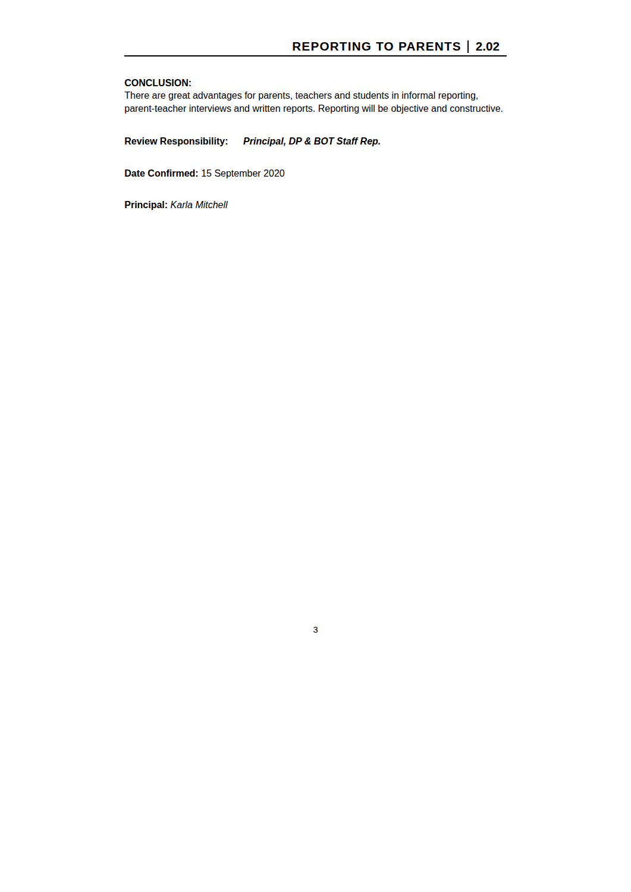Reporting to Parents
2.02
CONCLUSION:
There are great advantages for parents, teachers and students in informal reporting, parent-teacher interviews and written reports. Reporting will be objective and constructive.
Review Responsibility: Principal, DP & BOT Staff Rep.
Date Confirmed: 15 September 2020
Principal: Karla Mitchell
3